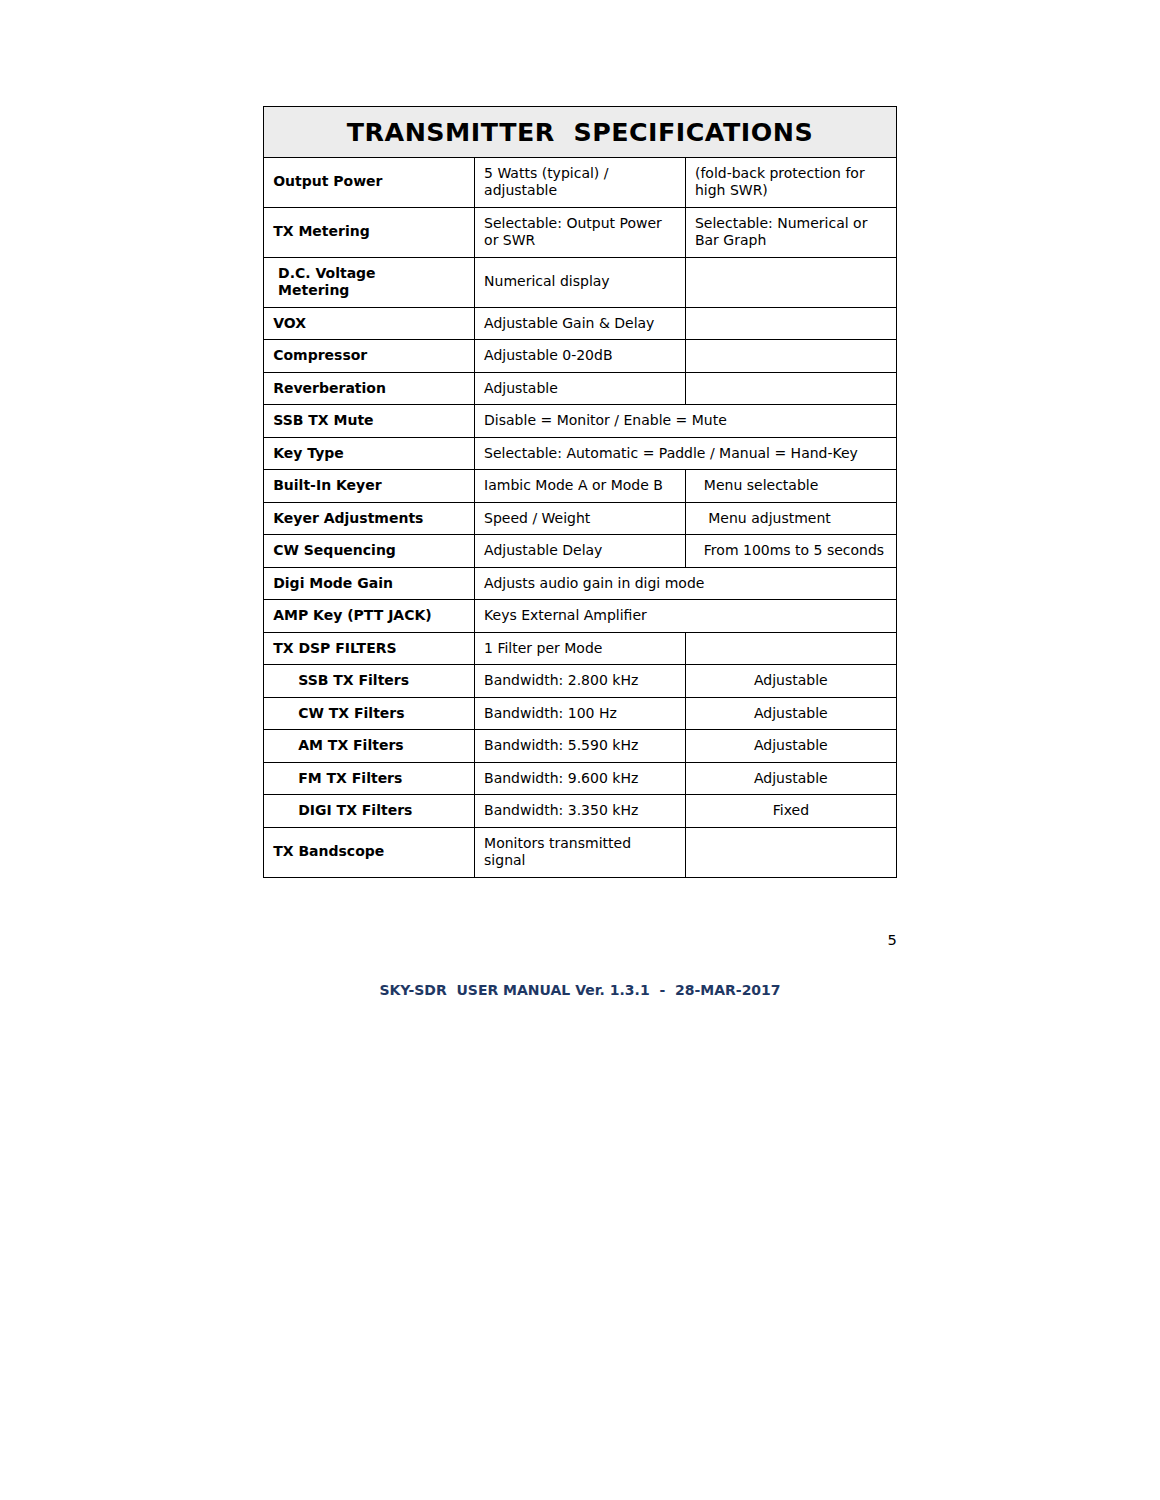| TRANSMITTER SPECIFICATIONS |
| --- |
| Output Power | 5 Watts (typical) / adjustable | (fold-back protection for high SWR) |
| TX Metering | Selectable: Output Power or SWR | Selectable: Numerical or Bar Graph |
| D.C. Voltage Metering | Numerical display | |
| VOX | Adjustable Gain & Delay | |
| Compressor | Adjustable 0-20dB | |
| Reverberation | Adjustable | |
| SSB TX Mute | Disable = Monitor / Enable = Mute |
| Key Type | Selectable: Automatic = Paddle / Manual = Hand-Key |
| Built-In Keyer | Iambic Mode A or Mode B | Menu selectable |
| Keyer Adjustments | Speed / Weight | Menu adjustment |
| CW Sequencing | Adjustable Delay | From 100ms to 5 seconds |
| Digi Mode Gain | Adjusts audio gain in digi mode |
| AMP Key (PTT JACK) | Keys External Amplifier |
| TX DSP FILTERS | 1 Filter per Mode | |
| SSB TX Filters | Bandwidth: 2.800 kHz | Adjustable |
| CW TX Filters | Bandwidth: 100 Hz | Adjustable |
| AM TX Filters | Bandwidth: 5.590 kHz | Adjustable |
| FM TX Filters | Bandwidth: 9.600 kHz | Adjustable |
| DIGI TX Filters | Bandwidth: 3.350 kHz | Fixed |
| TX Bandscope | Monitors transmitted signal | |
5 SKY-SDR USER MANUAL Ver. 1.3.1 - 28-MAR-2017